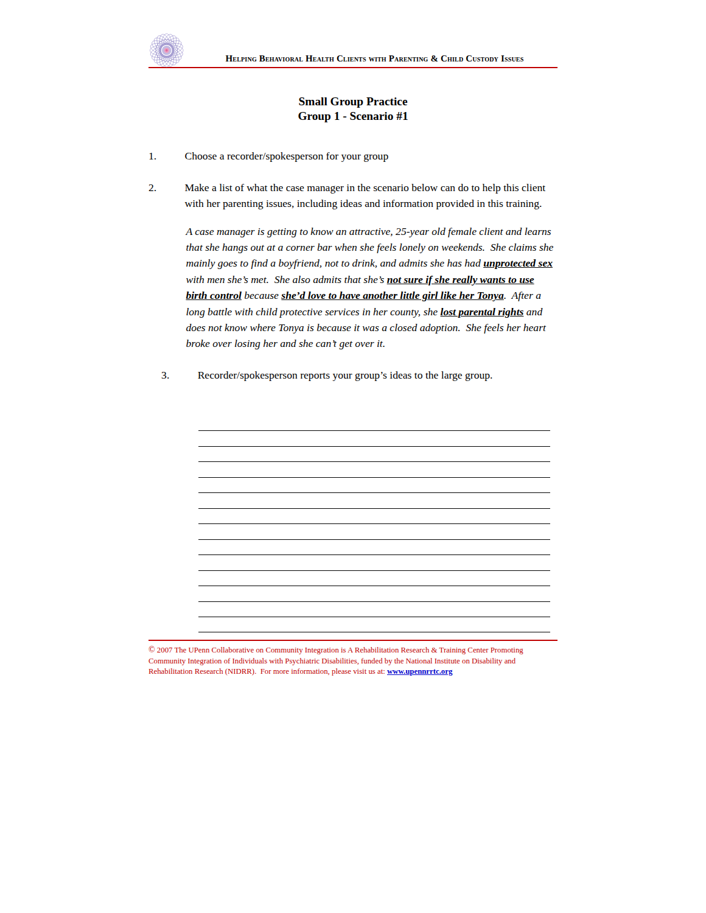Helping Behavioral Health Clients with Parenting & Child Custody Issues
Small Group Practice
Group 1 - Scenario #1
1. Choose a recorder/spokesperson for your group
2. Make a list of what the case manager in the scenario below can do to help this client with her parenting issues, including ideas and information provided in this training.
A case manager is getting to know an attractive, 25-year old female client and learns that she hangs out at a corner bar when she feels lonely on weekends. She claims she mainly goes to find a boyfriend, not to drink, and admits she has had unprotected sex with men she’s met. She also admits that she’s not sure if she really wants to use birth control because she’d love to have another little girl like her Tonya. After a long battle with child protective services in her county, she lost parental rights and does not know where Tonya is because it was a closed adoption. She feels her heart broke over losing her and she can’t get over it.
3. Recorder/spokesperson reports your group’s ideas to the large group.
© 2007 The UPenn Collaborative on Community Integration is A Rehabilitation Research & Training Center Promoting Community Integration of Individuals with Psychiatric Disabilities, funded by the National Institute on Disability and Rehabilitation Research (NIDRR). For more information, please visit us at: www.upennrrtc.org